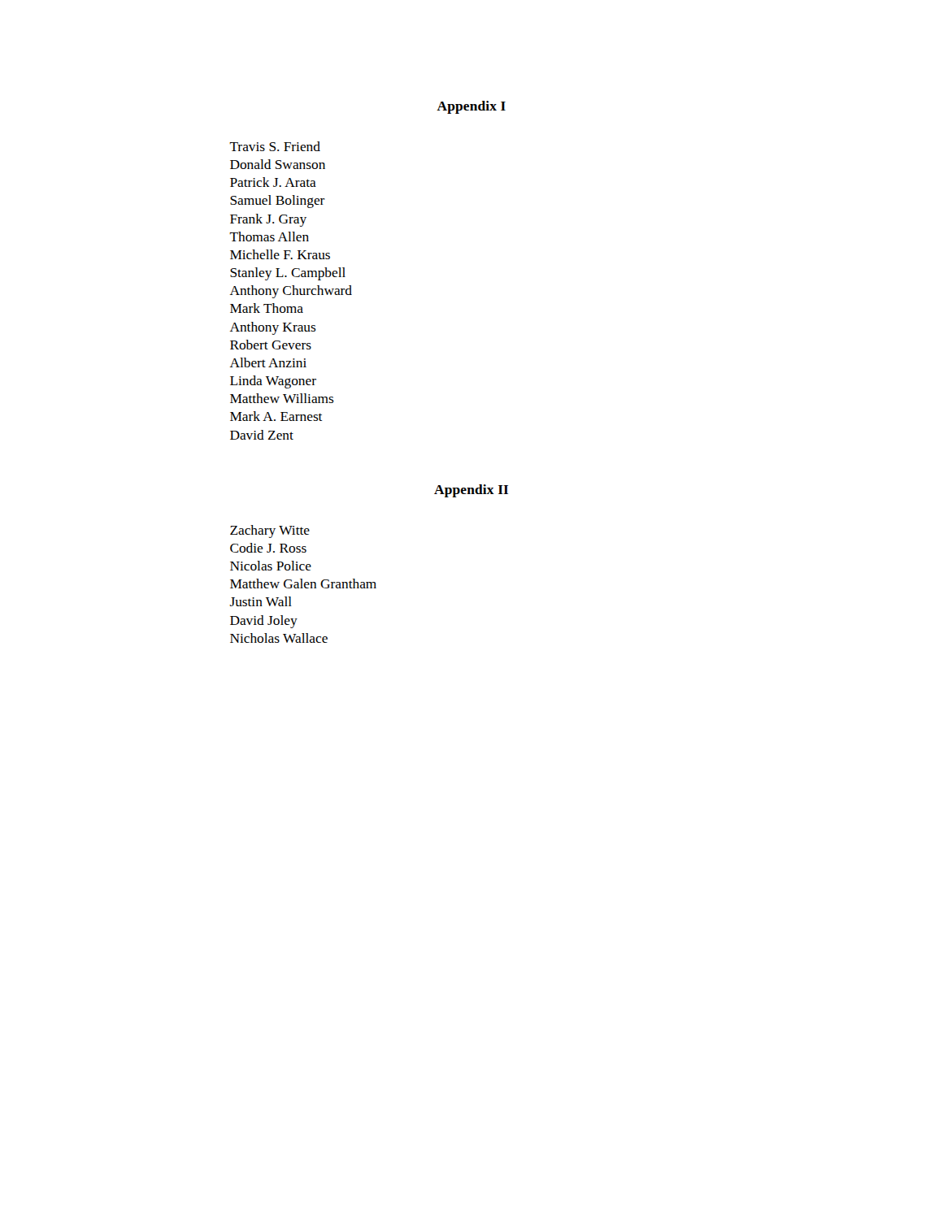Appendix I
Travis S. Friend
Donald Swanson
Patrick J. Arata
Samuel Bolinger
Frank J. Gray
Thomas Allen
Michelle F. Kraus
Stanley L. Campbell
Anthony Churchward
Mark Thoma
Anthony Kraus
Robert Gevers
Albert Anzini
Linda Wagoner
Matthew Williams
Mark A. Earnest
David Zent
Appendix II
Zachary Witte
Codie J. Ross
Nicolas Police
Matthew Galen Grantham
Justin Wall
David Joley
Nicholas Wallace